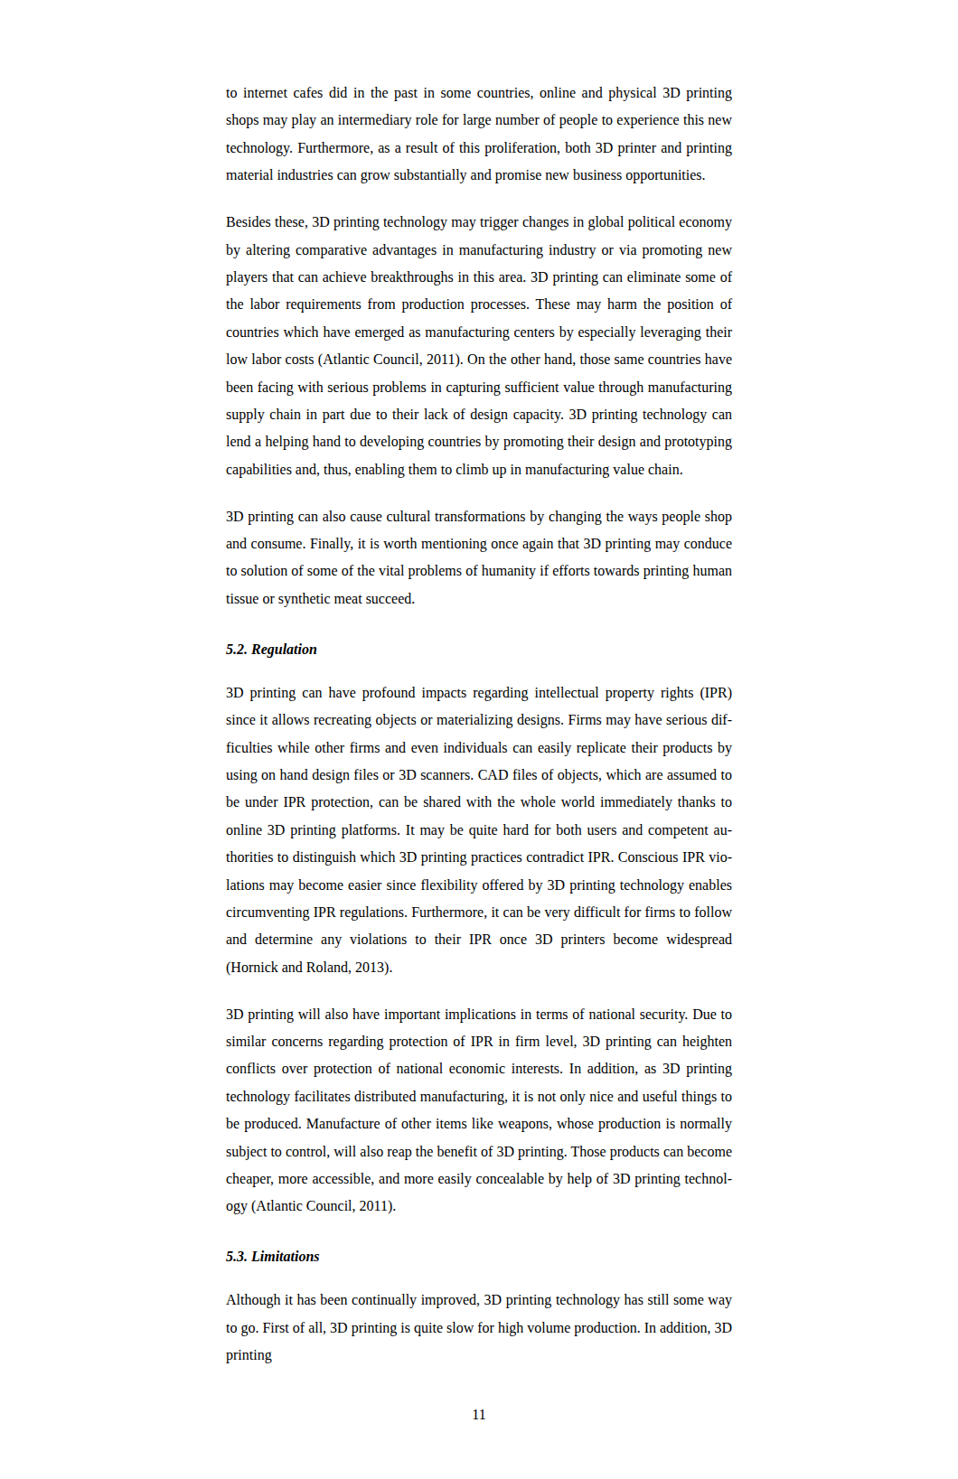to internet cafes did in the past in some countries, online and physical 3D printing shops may play an intermediary role for large number of people to experience this new technology. Furthermore, as a result of this proliferation, both 3D printer and printing material industries can grow substantially and promise new business opportunities.
Besides these, 3D printing technology may trigger changes in global political economy by altering comparative advantages in manufacturing industry or via promoting new players that can achieve breakthroughs in this area. 3D printing can eliminate some of the labor requirements from production processes. These may harm the position of countries which have emerged as manufacturing centers by especially leveraging their low labor costs (Atlantic Council, 2011). On the other hand, those same countries have been facing with serious problems in capturing sufficient value through manufacturing supply chain in part due to their lack of design capacity. 3D printing technology can lend a helping hand to developing countries by promoting their design and prototyping capabilities and, thus, enabling them to climb up in manufacturing value chain.
3D printing can also cause cultural transformations by changing the ways people shop and consume. Finally, it is worth mentioning once again that 3D printing may conduce to solution of some of the vital problems of humanity if efforts towards printing human tissue or synthetic meat succeed.
5.2. Regulation
3D printing can have profound impacts regarding intellectual property rights (IPR) since it allows recreating objects or materializing designs. Firms may have serious difficulties while other firms and even individuals can easily replicate their products by using on hand design files or 3D scanners. CAD files of objects, which are assumed to be under IPR protection, can be shared with the whole world immediately thanks to online 3D printing platforms. It may be quite hard for both users and competent authorities to distinguish which 3D printing practices contradict IPR. Conscious IPR violations may become easier since flexibility offered by 3D printing technology enables circumventing IPR regulations. Furthermore, it can be very difficult for firms to follow and determine any violations to their IPR once 3D printers become widespread (Hornick and Roland, 2013).
3D printing will also have important implications in terms of national security. Due to similar concerns regarding protection of IPR in firm level, 3D printing can heighten conflicts over protection of national economic interests. In addition, as 3D printing technology facilitates distributed manufacturing, it is not only nice and useful things to be produced. Manufacture of other items like weapons, whose production is normally subject to control, will also reap the benefit of 3D printing. Those products can become cheaper, more accessible, and more easily concealable by help of 3D printing technology (Atlantic Council, 2011).
5.3. Limitations
Although it has been continually improved, 3D printing technology has still some way to go. First of all, 3D printing is quite slow for high volume production. In addition, 3D printing
11